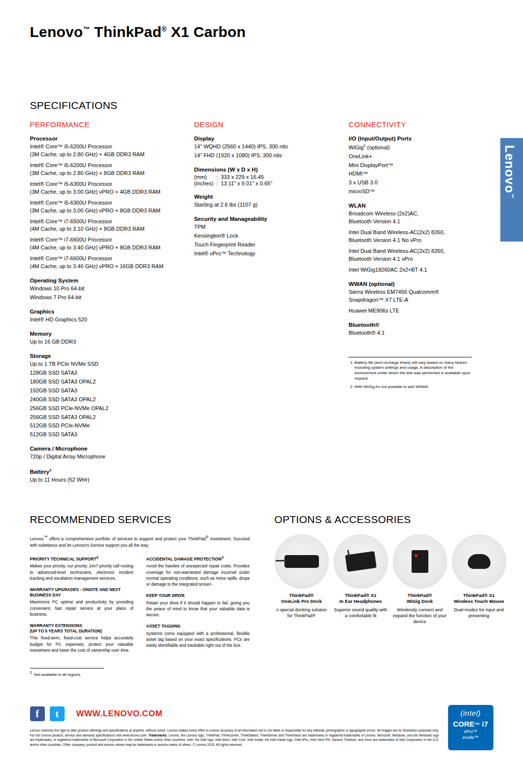Lenovo™ ThinkPad® X1 Carbon
Lenovo™
SPECIFICATIONS
PERFORMANCE
Processor
Intel® Core™ i5-6200U Processor
(3M Cache, up to 2.80 GHz) + 4GB DDR3 RAM
Intel® Core™ i5-6200U Processor
(3M Cache, up to 2.80 GHz) + 8GB DDR3 RAM
Intel® Core™ i5-6300U Processor
(3M Cache, up to 3.00 GHz) vPRO + 4GB DDR3 RAM
Intel® Core™ i5-6300U Processor
(3M Cache, up to 3.00 GHz) vPRO + 8GB DDR3 RAM
Intel® Core™ i7-6500U Processor
(4M Cache, up to 3.10 GHz) + 8GB DDR3 RAM
Intel® Core™ i7-6600U Processor
(4M Cache, up to 3.40 GHz) vPRO + 8GB DDR3 RAM
Intel® Core™ i7-6600U Processor
(4M Cache, up to 3.40 GHz) vPRO + 16GB DDR3 RAM
Operating System
Windows 10 Pro 64-bit
Windows 7 Pro 64-bit
Graphics
Intel® HD Graphics 520
Memory
Up to 16 GB DDR3
Storage
Up to 1 TB PCIe NVMe SSD
128GB SSD SATA3
180GB SSD SATA3 OPAL2
192GB SSD SATA3
240GB SSD SATA3 OPAL2
256GB SSD PCIe-NVMe OPAL2
256GB SSD SATA3 OPAL2
512GB SSD PCIe-NVMe
512GB SSD SATA3
Camera / Microphone
720p / Digital Array Microphone
Battery1
Up to 11 Hours (52 WHr)
DESIGN
Display
14" WQHD (2560 x 1440) IPS, 300 nits
14" FHD (1920 x 1080) IPS, 300 nits
Dimensions (W x D x H)
| (mm) | : | 333 x 229 x 16.45 |
| (inches) | : | 13.11" x 9.01" x 0.65" |
Weight
Starting at 2.6 lbs (1107 g)
Security and Manageability
TPM
Kensington® Lock
Touch Fingerprint Reader
Intel® vPro™ Technology
CONNECTIVITY
I/O (Input/Output) Ports
WiGig2 (optional)
OneLink+
Mini DisplayPort™
HDMI™
3 x USB 3.0
microSD™
WLAN
Broadcom Wireless (2x2)AC,
Bluetooth Version 4.1
Intel Dual Band Wireless-AC(2x2) 8260,
Bluetooth Version 4.1 No vPro
Intel Dual Band Wireless-AC(2x2) 8260,
Bluetooth Version 4.1 vPro
Intel WiGig18260AC 2x2+BT 4.1
WWAN (optional)
Sierra Wireless EM7455 Qualcomm®
Snapdragon™ X7 LTE-A
Huawei ME906s LTE
Bluetooth®
Bluetooth® 4.1
Battery life (and recharge times) will vary based on many factors including system settings and usage. A description of the environment under which the test was performed is available upon request.
With WiGig it's not possible to add WWAN
RECOMMENDED SERVICES
Lenovo™ offers a comprehensive portfolio of services to support and protect your ThinkPad® investment. Succeed with substance and let Lenovo's Service support you all the way.
Priority Technical Support2
Makes your priority, our priority. 24x7 priority call routing to advanced-level technicians, electronic incident tracking and escalation management services.
Warranty Upgrades - Onsite and Next Business Day
Maximizes PC uptime and productivity by providing convenient, fast repair service at your place of business.
Warranty Extensions
(up to 5 years total duration)
This fixed-term, fixed-cost service helps accurately budget for PC expenses, protect your valuable investment and lower the cost of ownership over time.
Accidental Damage Protection2
Avoid the hassles of unexpected repair costs. Provides coverage for non-warranted damage incurred under normal operating conditions, such as minor spills, drops or damage to the integrated screen.
Keep Your Drive
Retain your drive if it should happen to fail, giving you the peace of mind to know that your valuable data is secure.
Asset Tagging
Systems come equipped with a professional, flexible asset tag based on your exact specifications. PCs are easily identifiable and trackable right out of the box.
2 Not available in all regions.
OPTIONS & ACCESSORIES
ThinkPad®
OneLink Pro Dock
A special docking solution for ThinkPad®
ThinkPad® X1
In Ear Headphones
Superior sound quality with a comfortable fit
ThinkPad®
WiGig Dock
Wirelessly connect and expand the function of your device
ThinkPad® X1
Wireless Touch Mouse
Dual-modes for input and presenting
f
t
WWW.LENOVO.COM
Lenovo reserves the right to alter product offerings and specifications at anytime, without notice. Lenovo makes every effort to ensure accuracy of all information but is not liable or responsible for any editorial, photographic or typographic errors. All images are for illustration purposes only. For full Lenovo product, service and warranty specifications visit www.lenovo.com. Trademarks: Lenovo, the Lenovo logo, ThinkPad, ThinkCentre, ThinkStation, ThinkServer and ThinkVision are trademarks or registered trademarks of Lenovo. Microsoft, Windows, and the Windows logo are trademarks, or registered trademarks of Microsoft Corporation in the United States and/or other countries. Intel, the Intel logo, Intel Atom, Intel Core, Intel Inside, the Intel Inside logo, Intel vPro, Intel Xeon Phi, Itanium, Pentium, and Xeon are trademarks of Intel Corporation in the U.S. and/or other countries. Other company, product and service names may be trademarks or service marks of others. © Lenovo 2015. All rights reserved.
(intel)
CORE™ i7
vPro™
inside™